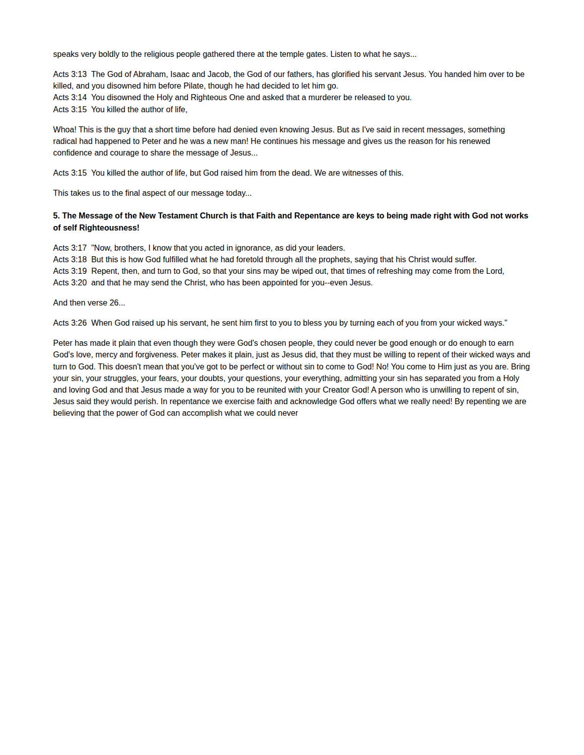speaks very boldly to the religious people gathered there at the temple gates. Listen to what he says...
Acts 3:13 The God of Abraham, Isaac and Jacob, the God of our fathers, has glorified his servant Jesus. You handed him over to be killed, and you disowned him before Pilate, though he had decided to let him go.
Acts 3:14 You disowned the Holy and Righteous One and asked that a murderer be released to you.
Acts 3:15 You killed the author of life,
Whoa! This is the guy that a short time before had denied even knowing Jesus. But as I've said in recent messages, something radical had happened to Peter and he was a new man! He continues his message and gives us the reason for his renewed confidence and courage to share the message of Jesus...
Acts 3:15 You killed the author of life, but God raised him from the dead. We are witnesses of this.
This takes us to the final aspect of our message today...
5. The Message of the New Testament Church is that Faith and Repentance are keys to being made right with God not works of self Righteousness!
Acts 3:17 "Now, brothers, I know that you acted in ignorance, as did your leaders.
Acts 3:18 But this is how God fulfilled what he had foretold through all the prophets, saying that his Christ would suffer.
Acts 3:19 Repent, then, and turn to God, so that your sins may be wiped out, that times of refreshing may come from the Lord,
Acts 3:20 and that he may send the Christ, who has been appointed for you--even Jesus.
And then verse 26...
Acts 3:26 When God raised up his servant, he sent him first to you to bless you by turning each of you from your wicked ways."
Peter has made it plain that even though they were God's chosen people, they could never be good enough or do enough to earn God's love, mercy and forgiveness. Peter makes it plain, just as Jesus did, that they must be willing to repent of their wicked ways and turn to God. This doesn't mean that you've got to be perfect or without sin to come to God! No! You come to Him just as you are. Bring your sin, your struggles, your fears, your doubts, your questions, your everything, admitting your sin has separated you from a Holy and loving God and that Jesus made a way for you to be reunited with your Creator God! A person who is unwilling to repent of sin, Jesus said they would perish. In repentance we exercise faith and acknowledge God offers what we really need! By repenting we are believing that the power of God can accomplish what we could never